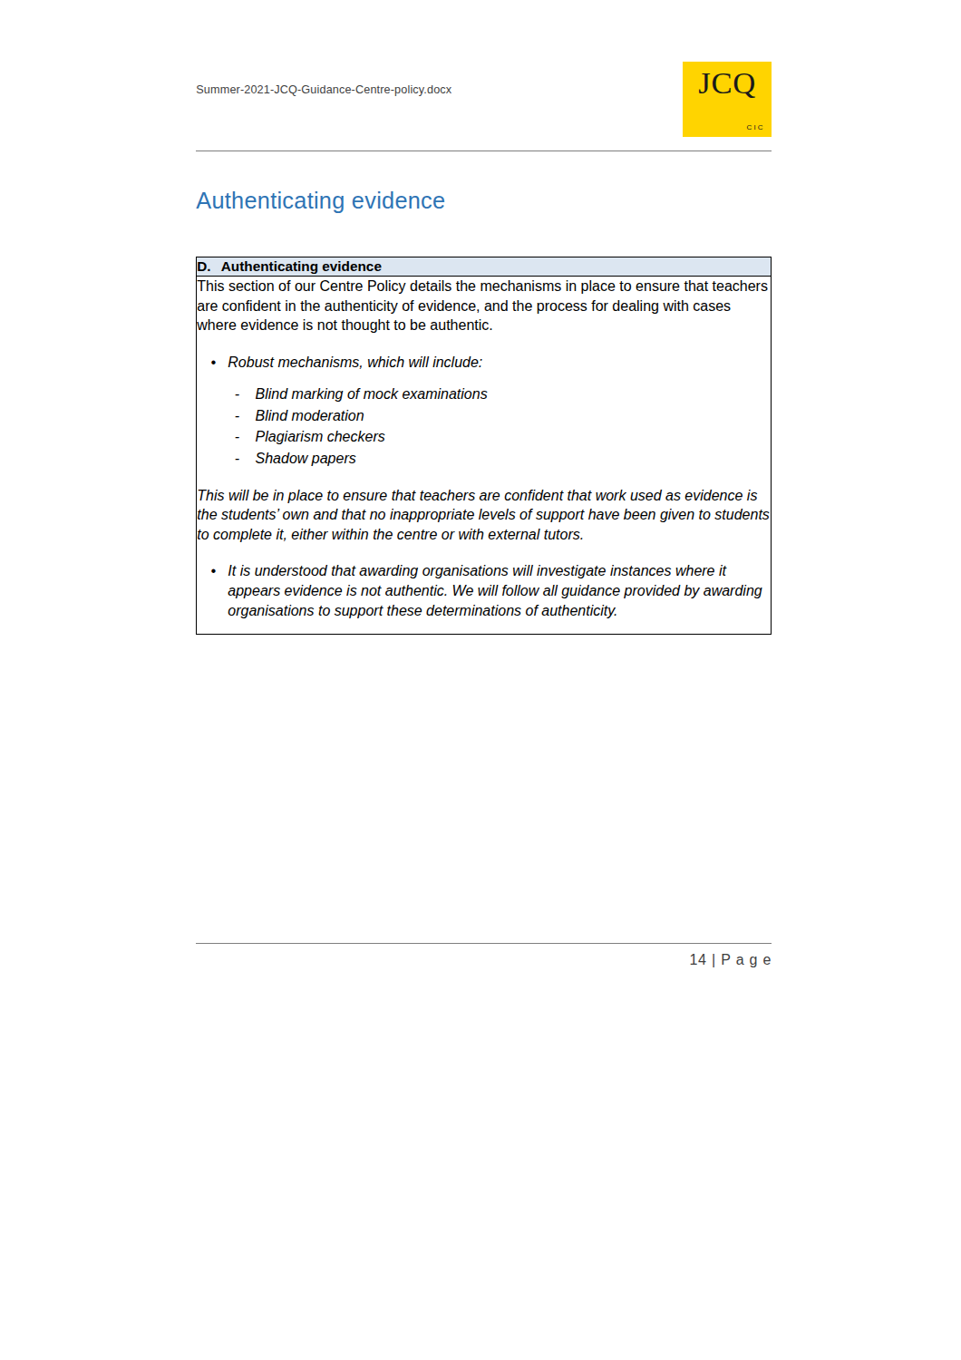Summer-2021-JCQ-Guidance-Centre-policy.docx
JCQ
CIC
Authenticating evidence
| D. Authenticating evidence |
| This section of our Centre Policy details the mechanisms in place to ensure that teachers are confident in the authenticity of evidence, and the process for dealing with cases where evidence is not thought to be authentic. Robust mechanisms, which will include: Blind marking of mock examinations Blind moderation Plagiarism checkers Shadow papers This will be in place to ensure that teachers are confident that work used as evidence is the students’ own and that no inappropriate levels of support have been given to students to complete it, either within the centre or with external tutors. It is understood that awarding organisations will investigate instances where it appears evidence is not authentic. We will follow all guidance provided by awarding organisations to support these determinations of authenticity. |
14 | P a g e